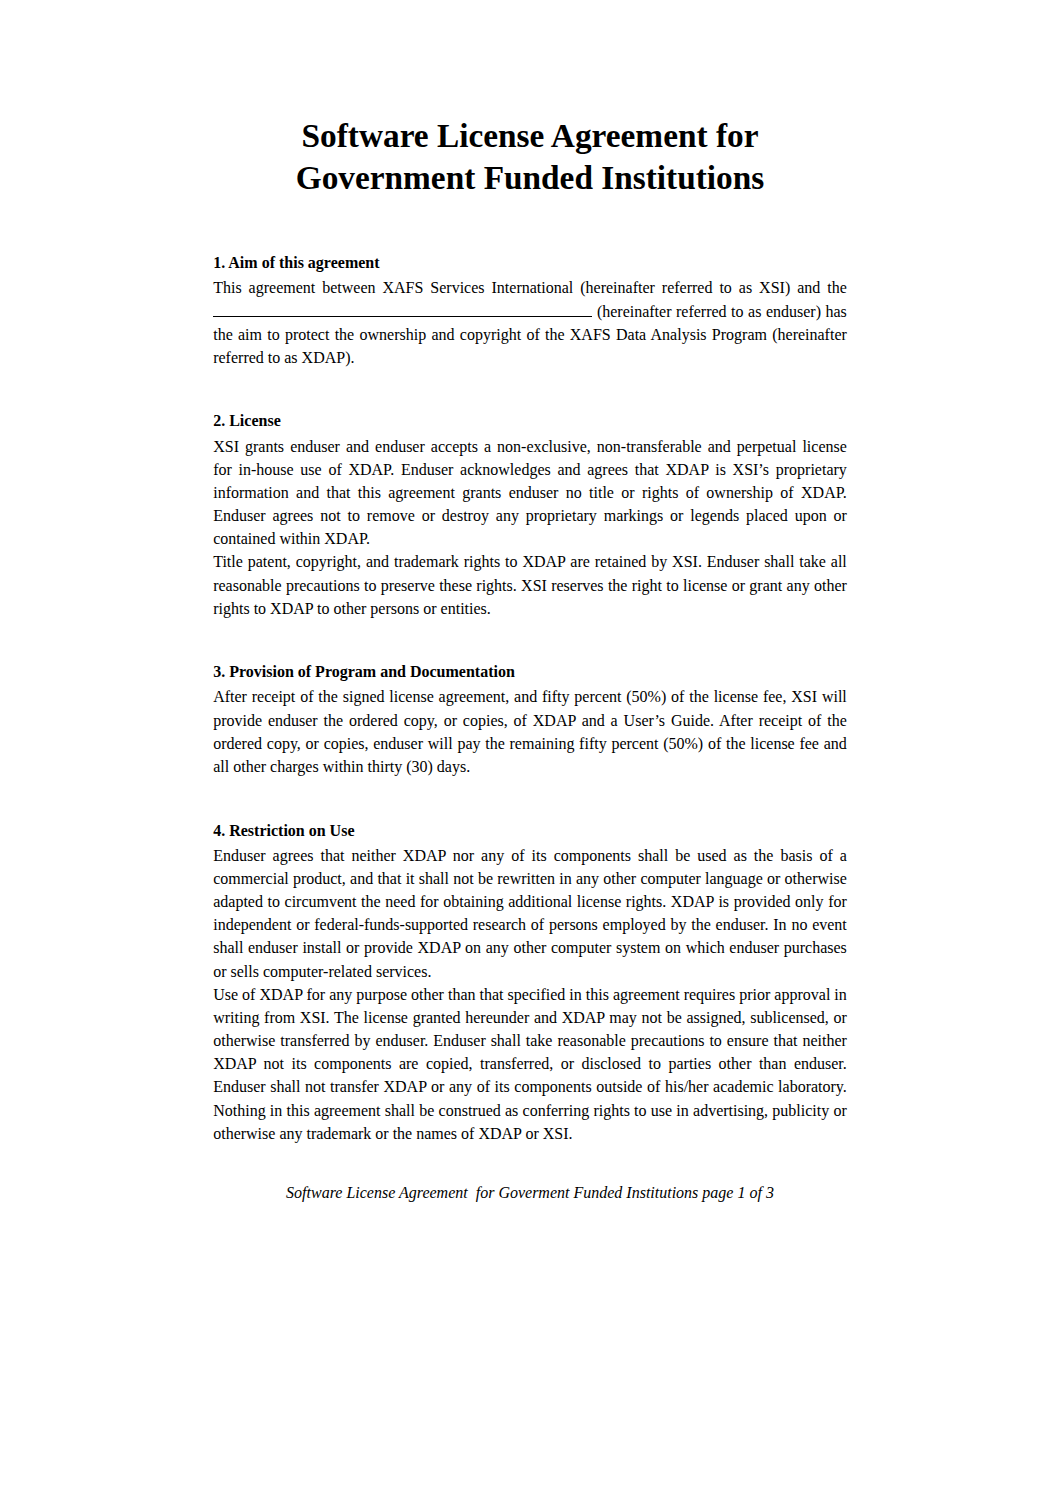Software License Agreement for Government Funded Institutions
1. Aim of this agreement
This agreement between XAFS Services International (hereinafter referred to as XSI) and the (hereinafter referred to as enduser) has the aim to protect the ownership and copyright of the XAFS Data Analysis Program (hereinafter referred to as XDAP).
2. License
XSI grants enduser and enduser accepts a non-exclusive, non-transferable and perpetual license for in-house use of XDAP. Enduser acknowledges and agrees that XDAP is XSI’s proprietary information and that this agreement grants enduser no title or rights of ownership of XDAP. Enduser agrees not to remove or destroy any proprietary markings or legends placed upon or contained within XDAP.
Title patent, copyright, and trademark rights to XDAP are retained by XSI. Enduser shall take all reasonable precautions to preserve these rights. XSI reserves the right to license or grant any other rights to XDAP to other persons or entities.
3. Provision of Program and Documentation
After receipt of the signed license agreement, and fifty percent (50%) of the license fee, XSI will provide enduser the ordered copy, or copies, of XDAP and a User’s Guide. After receipt of the ordered copy, or copies, enduser will pay the remaining fifty percent (50%) of the license fee and all other charges within thirty (30) days.
4. Restriction on Use
Enduser agrees that neither XDAP nor any of its components shall be used as the basis of a commercial product, and that it shall not be rewritten in any other computer language or otherwise adapted to circumvent the need for obtaining additional license rights. XDAP is provided only for independent or federal-funds-supported research of persons employed by the enduser. In no event shall enduser install or provide XDAP on any other computer system on which enduser purchases or sells computer-related services.
Use of XDAP for any purpose other than that specified in this agreement requires prior approval in writing from XSI. The license granted hereunder and XDAP may not be assigned, sublicensed, or otherwise transferred by enduser. Enduser shall take reasonable precautions to ensure that neither XDAP not its components are copied, transferred, or disclosed to parties other than enduser. Enduser shall not transfer XDAP or any of its components outside of his/her academic laboratory. Nothing in this agreement shall be construed as conferring rights to use in advertising, publicity or otherwise any trademark or the names of XDAP or XSI.
Software License Agreement for Goverment Funded Institutions page 1 of 3